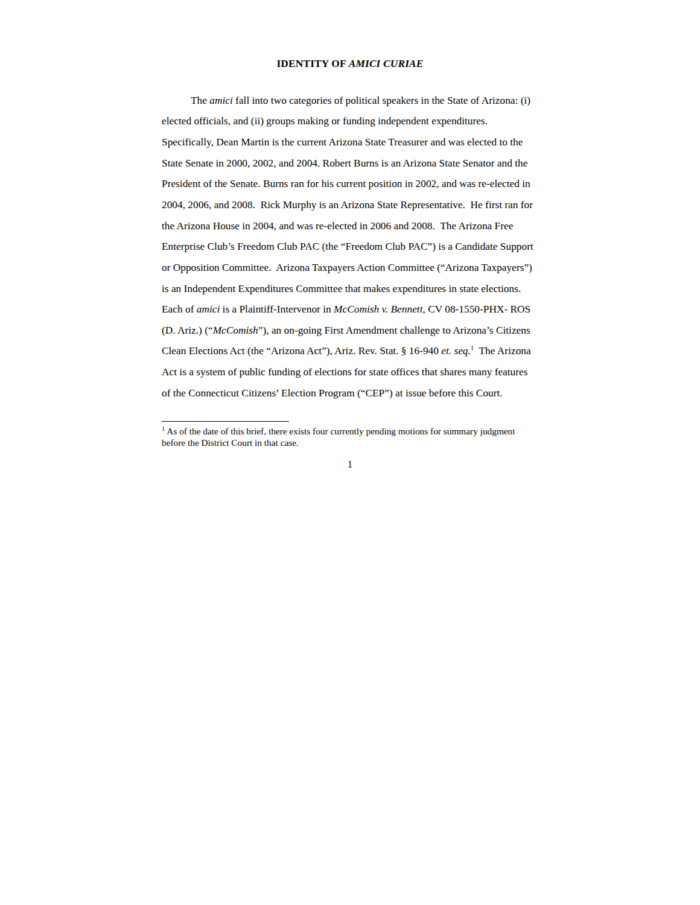IDENTITY OF AMICI CURIAE
The amici fall into two categories of political speakers in the State of Arizona: (i) elected officials, and (ii) groups making or funding independent expenditures. Specifically, Dean Martin is the current Arizona State Treasurer and was elected to the State Senate in 2000, 2002, and 2004. Robert Burns is an Arizona State Senator and the President of the Senate. Burns ran for his current position in 2002, and was re-elected in 2004, 2006, and 2008. Rick Murphy is an Arizona State Representative. He first ran for the Arizona House in 2004, and was re-elected in 2006 and 2008. The Arizona Free Enterprise Club’s Freedom Club PAC (the “Freedom Club PAC”) is a Candidate Support or Opposition Committee. Arizona Taxpayers Action Committee (“Arizona Taxpayers”) is an Independent Expenditures Committee that makes expenditures in state elections. Each of amici is a Plaintiff-Intervenor in McComish v. Bennett, CV 08-1550-PHX- ROS (D. Ariz.) (“McComish”), an on-going First Amendment challenge to Arizona’s Citizens Clean Elections Act (the “Arizona Act”), Ariz. Rev. Stat. § 16-940 et. seq.1 The Arizona Act is a system of public funding of elections for state offices that shares many features of the Connecticut Citizens’ Election Program (“CEP”) at issue before this Court.
1 As of the date of this brief, there exists four currently pending motions for summary judgment before the District Court in that case.
1